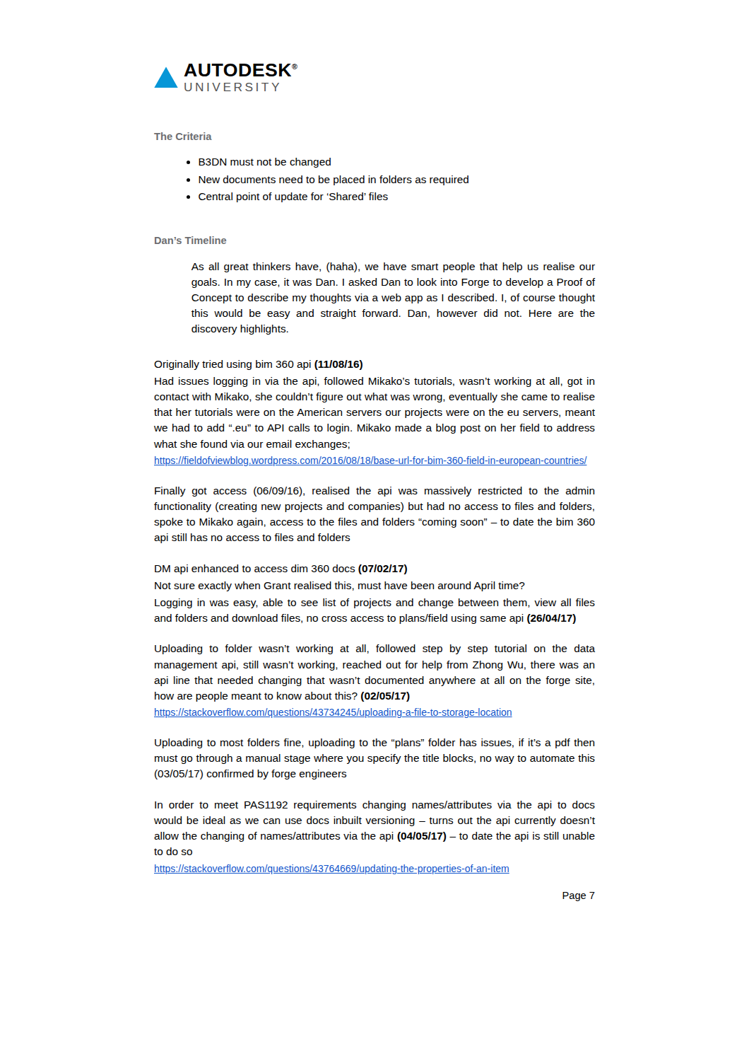AUTODESK®
UNIVERSITY
The Criteria
B3DN must not be changed
New documents need to be placed in folders as required
Central point of update for ‘Shared’ files
Dan’s Timeline
As all great thinkers have, (haha), we have smart people that help us realise our goals. In my case, it was Dan. I asked Dan to look into Forge to develop a Proof of Concept to describe my thoughts via a web app as I described. I, of course thought this would be easy and straight forward. Dan, however did not. Here are the discovery highlights.
Originally tried using bim 360 api (11/08/16)
Had issues logging in via the api, followed Mikako’s tutorials, wasn’t working at all, got in contact with Mikako, she couldn’t figure out what was wrong, eventually she came to realise that her tutorials were on the American servers our projects were on the eu servers, meant we had to add “.eu” to API calls to login. Mikako made a blog post on her field to address what she found via our email exchanges;
https://fieldofviewblog.wordpress.com/2016/08/18/base-url-for-bim-360-field-in-european-countries/
Finally got access (06/09/16), realised the api was massively restricted to the admin functionality (creating new projects and companies) but had no access to files and folders, spoke to Mikako again, access to the files and folders “coming soon” – to date the bim 360 api still has no access to files and folders
DM api enhanced to access dim 360 docs (07/02/17)
Not sure exactly when Grant realised this, must have been around April time?
Logging in was easy, able to see list of projects and change between them, view all files and folders and download files, no cross access to plans/field using same api (26/04/17)
Uploading to folder wasn’t working at all, followed step by step tutorial on the data management api, still wasn’t working, reached out for help from Zhong Wu, there was an api line that needed changing that wasn’t documented anywhere at all on the forge site, how are people meant to know about this? (02/05/17)
https://stackoverflow.com/questions/43734245/uploading-a-file-to-storage-location
Uploading to most folders fine, uploading to the “plans” folder has issues, if it’s a pdf then must go through a manual stage where you specify the title blocks, no way to automate this (03/05/17) confirmed by forge engineers
In order to meet PAS1192 requirements changing names/attributes via the api to docs would be ideal as we can use docs inbuilt versioning – turns out the api currently doesn’t allow the changing of names/attributes via the api (04/05/17) – to date the api is still unable to do so
https://stackoverflow.com/questions/43764669/updating-the-properties-of-an-item
Page 7